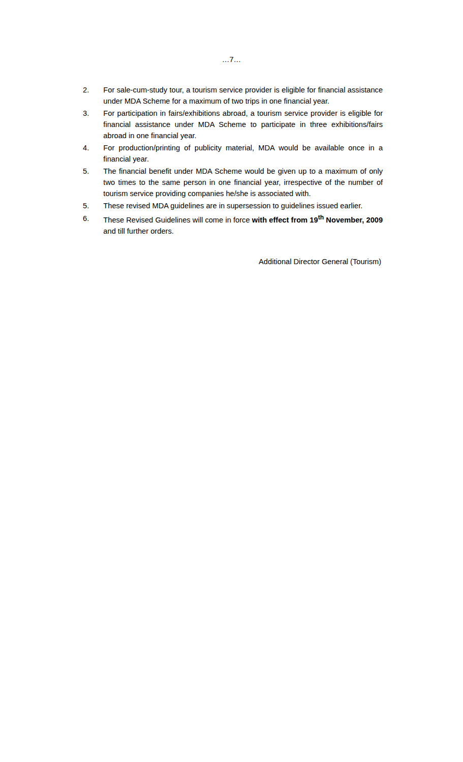…7…
2. For sale-cum-study tour, a tourism service provider is eligible for financial assistance under MDA Scheme for a maximum of two trips in one financial year.
3. For participation in fairs/exhibitions abroad, a tourism service provider is eligible for financial assistance under MDA Scheme to participate in three exhibitions/fairs abroad in one financial year.
4. For production/printing of publicity material, MDA would be available once in a financial year.
5. The financial benefit under MDA Scheme would be given up to a maximum of only two times to the same person in one financial year, irrespective of the number of tourism service providing companies he/she is associated with.
5. These revised MDA guidelines are in supersession to guidelines issued earlier.
6. These Revised Guidelines will come in force with effect from 19th November, 2009 and till further orders.
Additional Director General (Tourism)